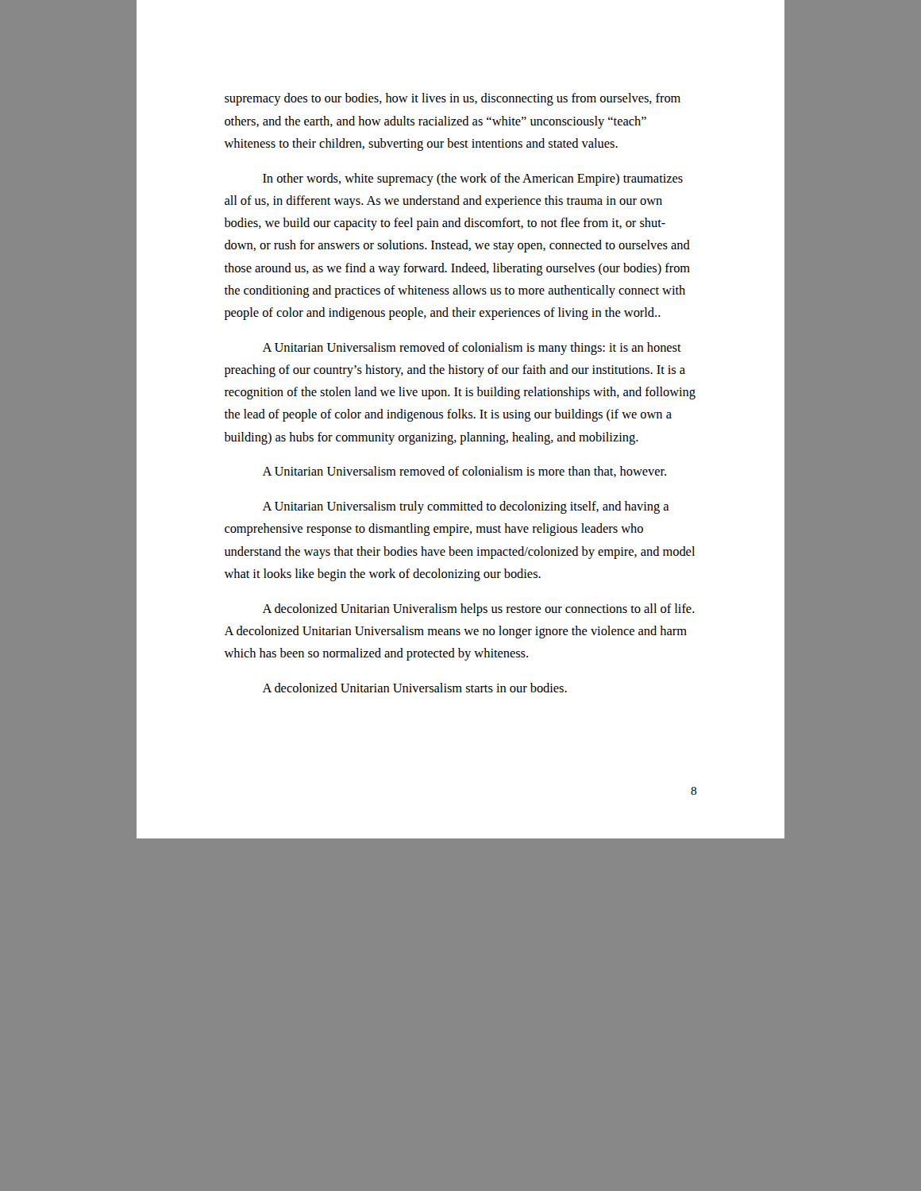supremacy does to our bodies, how it lives in us, disconnecting us from ourselves, from others, and the earth, and how adults racialized as “white” unconsciously “teach” whiteness to their children, subverting our best intentions and stated values.
In other words, white supremacy (the work of the American Empire) traumatizes all of us, in different ways. As we understand and experience this trauma in our own bodies, we build our capacity to feel pain and discomfort, to not flee from it, or shut-down, or rush for answers or solutions. Instead, we stay open, connected to ourselves and those around us, as we find a way forward. Indeed, liberating ourselves (our bodies) from the conditioning and practices of whiteness allows us to more authentically connect with people of color and indigenous people, and their experiences of living in the world..
A Unitarian Universalism removed of colonialism is many things: it is an honest preaching of our country’s history, and the history of our faith and our institutions. It is a recognition of the stolen land we live upon. It is building relationships with, and following the lead of people of color and indigenous folks. It is using our buildings (if we own a building) as hubs for community organizing, planning, healing, and mobilizing.
A Unitarian Universalism removed of colonialism is more than that, however.
A Unitarian Universalism truly committed to decolonizing itself, and having a comprehensive response to dismantling empire, must have religious leaders who understand the ways that their bodies have been impacted/colonized by empire, and model what it looks like begin the work of decolonizing our bodies.
A decolonized Unitarian Univeralism helps us restore our connections to all of life. A decolonized Unitarian Universalism means we no longer ignore the violence and harm which has been so normalized and protected by whiteness.
A decolonized Unitarian Universalism starts in our bodies.
8